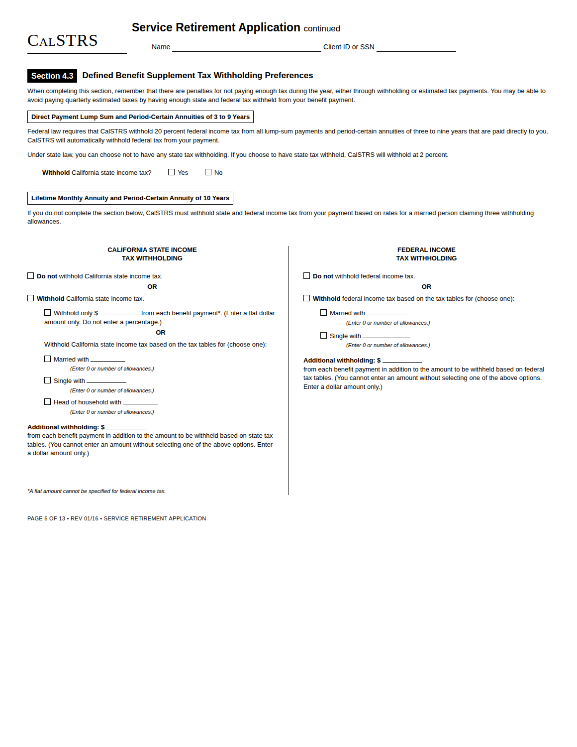CALSTRS
Service Retirement Application continued
Name Client ID or SSN
Section 4.3 Defined Benefit Supplement Tax Withholding Preferences
When completing this section, remember that there are penalties for not paying enough tax during the year, either through withholding or estimated tax payments. You may be able to avoid paying quarterly estimated taxes by having enough state and federal tax withheld from your benefit payment.
Direct Payment Lump Sum and Period-Certain Annuities of 3 to 9 Years
Federal law requires that CalSTRS withhold 20 percent federal income tax from all lump-sum payments and period-certain annuities of three to nine years that are paid directly to you. CalSTRS will automatically withhold federal tax from your payment.
Under state law, you can choose not to have any state tax withholding. If you choose to have state tax withheld, CalSTRS will withhold at 2 percent.
Withhold California state income tax? Yes No
Lifetime Monthly Annuity and Period-Certain Annuity of 10 Years
If you do not complete the section below, CalSTRS must withhold state and federal income tax from your payment based on rates for a married person claiming three withholding allowances.
CALIFORNIA STATE INCOME
TAX WITHHOLDING
Do not withhold California state income tax.
OR
Withhold California state income tax.
Withhold only $ from each benefit payment*. (Enter a flat dollar amount only. Do not enter a percentage.)
OR
Withhold California state income tax based on the tax tables for (choose one):
Married with
(Enter 0 or number of allowances.)
Single with
(Enter 0 or number of allowances.)
Head of household with
(Enter 0 or number of allowances.)
Additional withholding: $
from each benefit payment in addition to the amount to be withheld based on state tax tables. (You cannot enter an amount without selecting one of the above options. Enter a dollar amount only.)
*A flat amount cannot be specified for federal income tax.
FEDERAL INCOME
TAX WITHHOLDING
Do not withhold federal income tax.
OR
Withhold federal income tax based on the tax tables for (choose one):
Married with
(Enter 0 or number of allowances.)
Single with
(Enter 0 or number of allowances.)
Additional withholding: $
from each benefit payment in addition to the amount to be withheld based on federal tax tables. (You cannot enter an amount without selecting one of the above options. Enter a dollar amount only.)
PAGE 6 OF 13 • REV 01/16 • SERVICE RETIREMENT APPLICATION